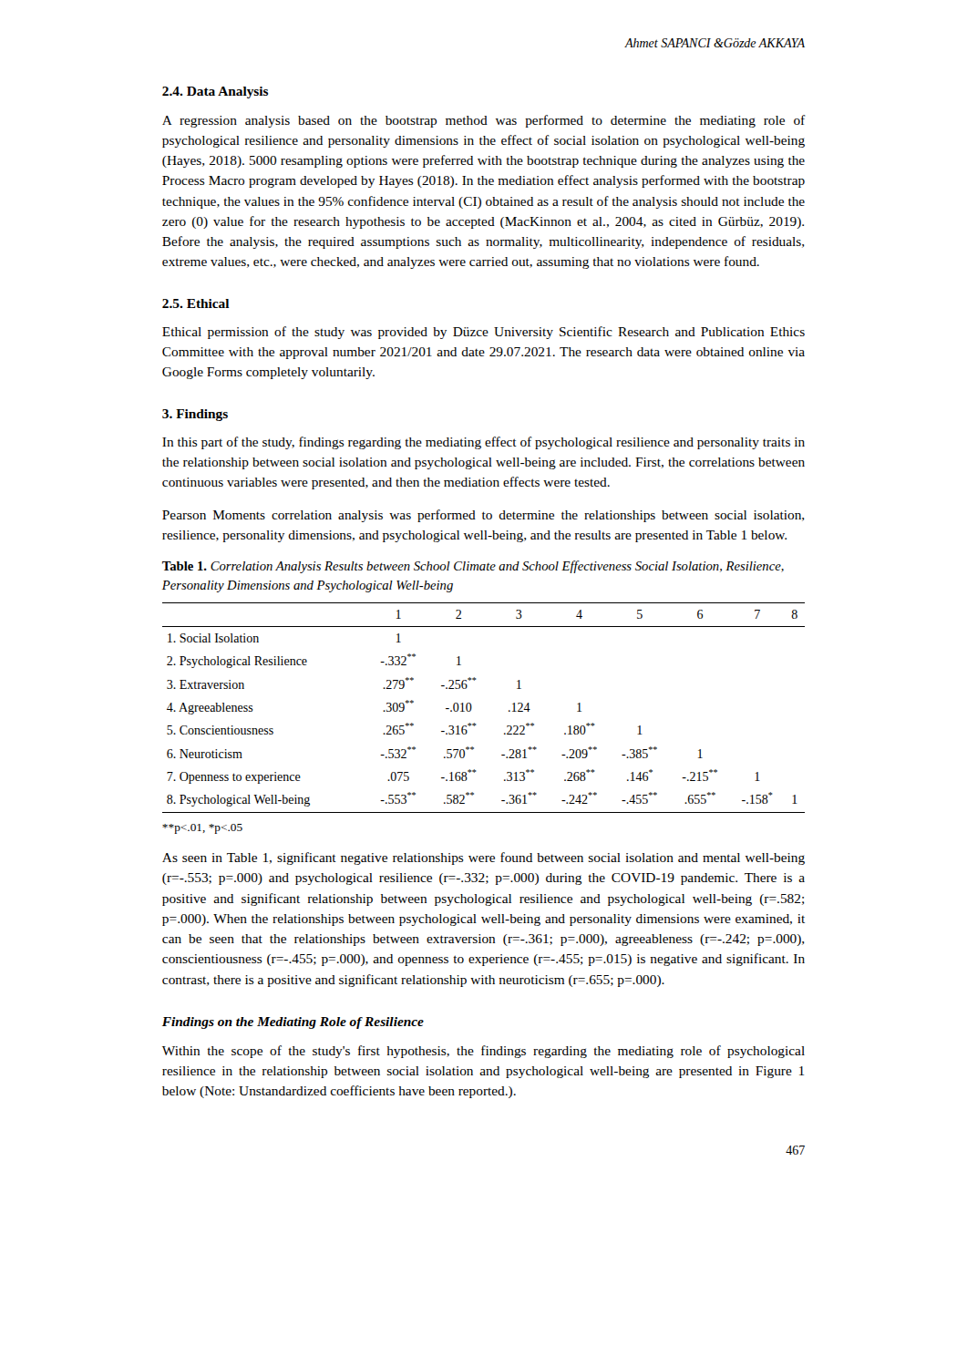Ahmet SAPANCI &Gözde AKKAYA
2.4. Data Analysis
A regression analysis based on the bootstrap method was performed to determine the mediating role of psychological resilience and personality dimensions in the effect of social isolation on psychological well-being (Hayes, 2018). 5000 resampling options were preferred with the bootstrap technique during the analyzes using the Process Macro program developed by Hayes (2018). In the mediation effect analysis performed with the bootstrap technique, the values in the 95% confidence interval (CI) obtained as a result of the analysis should not include the zero (0) value for the research hypothesis to be accepted (MacKinnon et al., 2004, as cited in Gürbüz, 2019). Before the analysis, the required assumptions such as normality, multicollinearity, independence of residuals, extreme values, etc., were checked, and analyzes were carried out, assuming that no violations were found.
2.5. Ethical
Ethical permission of the study was provided by Düzce University Scientific Research and Publication Ethics Committee with the approval number 2021/201 and date 29.07.2021. The research data were obtained online via Google Forms completely voluntarily.
3. Findings
In this part of the study, findings regarding the mediating effect of psychological resilience and personality traits in the relationship between social isolation and psychological well-being are included. First, the correlations between continuous variables were presented, and then the mediation effects were tested.
Pearson Moments correlation analysis was performed to determine the relationships between social isolation, resilience, personality dimensions, and psychological well-being, and the results are presented in Table 1 below.
Table 1. Correlation Analysis Results between School Climate and School Effectiveness Social Isolation, Resilience, Personality Dimensions and Psychological Well-being
| | 1 | 2 | 3 | 4 | 5 | 6 | 7 | 8 |
| --- | --- | --- | --- | --- | --- | --- | --- | --- |
| 1. Social Isolation | 1 | | | | | | | |
| 2. Psychological Resilience | -.332 ** | 1 | | | | | | |
| 3. Extraversion | .279 ** | -.256 ** | 1 | | | | | |
| 4. Agreeableness | .309 ** | -.010 | .124 | 1 | | | | |
| 5. Conscientiousness | .265 ** | -.316 ** | .222 ** | .180 ** | 1 | | | |
| 6. Neuroticism | -.532 ** | .570 ** | -.281 ** | -.209 ** | -.385 ** | 1 | | |
| 7. Openness to experience | .075 | -.168 ** | .313 ** | .268 ** | .146 * | -.215 ** | 1 | |
| 8. Psychological Well-being | -.553 ** | .582 ** | -.361 ** | -.242 ** | -.455 ** | .655 ** | -.158 * | 1 |
**p<.01, *p<.05
As seen in Table 1, significant negative relationships were found between social isolation and mental well-being (r=-.553; p=.000) and psychological resilience (r=-.332; p=.000) during the COVID-19 pandemic. There is a positive and significant relationship between psychological resilience and psychological well-being (r=.582; p=.000). When the relationships between psychological well-being and personality dimensions were examined, it can be seen that the relationships between extraversion (r=-.361; p=.000), agreeableness (r=-.242; p=.000), conscientiousness (r=-.455; p=.000), and openness to experience (r=-.455; p=.015) is negative and significant. In contrast, there is a positive and significant relationship with neuroticism (r=.655; p=.000).
Findings on the Mediating Role of Resilience
Within the scope of the study's first hypothesis, the findings regarding the mediating role of psychological resilience in the relationship between social isolation and psychological well-being are presented in Figure 1 below (Note: Unstandardized coefficients have been reported.).
467